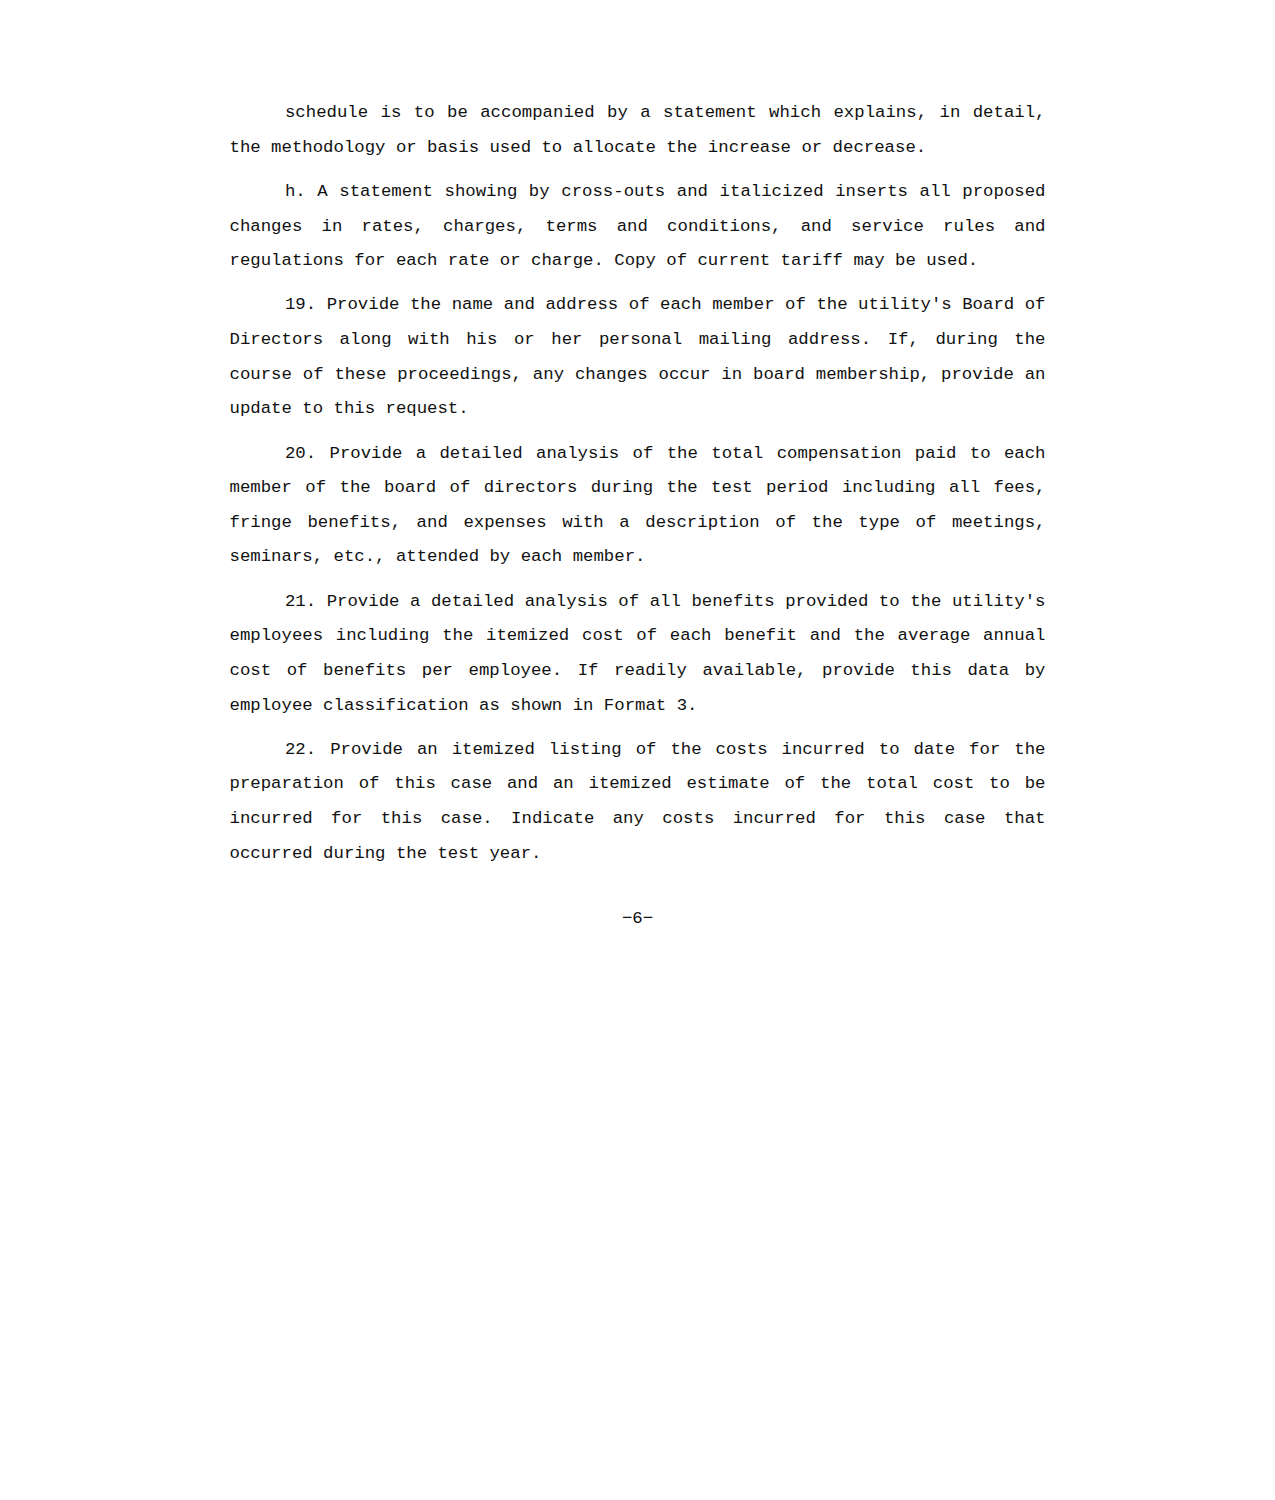schedule is to be accompanied by a statement which explains, in detail, the methodology or basis used to allocate the increase or decrease.
h. A statement showing by cross-outs and italicized inserts all proposed changes in rates, charges, terms and conditions, and service rules and regulations for each rate or charge. Copy of current tariff may be used.
19. Provide the name and address of each member of the utility's Board of Directors along with his or her personal mailing address. If, during the course of these proceedings, any changes occur in board membership, provide an update to this request.
20. Provide a detailed analysis of the total compensation paid to each member of the board of directors during the test period including all fees, fringe benefits, and expenses with a description of the type of meetings, seminars, etc., attended by each member.
21. Provide a detailed analysis of all benefits provided to the utility's employees including the itemized cost of each benefit and the average annual cost of benefits per employee. If readily available, provide this data by employee classification as shown in Format 3.
22. Provide an itemized listing of the costs incurred to date for the preparation of this case and an itemized estimate of the total cost to be incurred for this case. Indicate any costs incurred for this case that occurred during the test year.
−6−